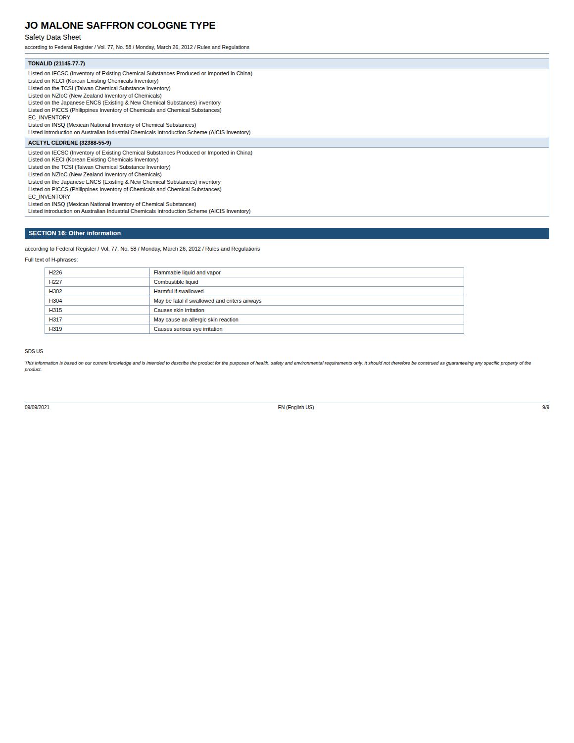JO MALONE SAFFRON COLOGNE TYPE
Safety Data Sheet
according to Federal Register / Vol. 77, No. 58 / Monday, March 26, 2012 / Rules and Regulations
| TONALID (21145-77-7) |
| Listed on IECSC (Inventory of Existing Chemical Substances Produced or Imported in China) Listed on KECI (Korean Existing Chemicals Inventory) Listed on the TCSI (Taiwan Chemical Substance Inventory) Listed on NZIoC (New Zealand Inventory of Chemicals) Listed on the Japanese ENCS (Existing & New Chemical Substances) inventory Listed on PICCS (Philippines Inventory of Chemicals and Chemical Substances) EC_INVENTORY Listed on INSQ (Mexican National Inventory of Chemical Substances) Listed introduction on Australian Industrial Chemicals Introduction Scheme (AICIS Inventory) |
| ACETYL CEDRENE (32388-55-9) |
| Listed on IECSC (Inventory of Existing Chemical Substances Produced or Imported in China) Listed on KECI (Korean Existing Chemicals Inventory) Listed on the TCSI (Taiwan Chemical Substance Inventory) Listed on NZIoC (New Zealand Inventory of Chemicals) Listed on the Japanese ENCS (Existing & New Chemical Substances) inventory Listed on PICCS (Philippines Inventory of Chemicals and Chemical Substances) EC_INVENTORY Listed on INSQ (Mexican National Inventory of Chemical Substances) Listed introduction on Australian Industrial Chemicals Introduction Scheme (AICIS Inventory) |
SECTION 16: Other information
according to Federal Register / Vol. 77, No. 58 / Monday, March 26, 2012 / Rules and Regulations
Full text of H-phrases:
| H226 | Flammable liquid and vapor |
| H227 | Combustible liquid |
| H302 | Harmful if swallowed |
| H304 | May be fatal if swallowed and enters airways |
| H315 | Causes skin irritation |
| H317 | May cause an allergic skin reaction |
| H319 | Causes serious eye irritation |
SDS US
This information is based on our current knowledge and is intended to describe the product for the purposes of health, safety and environmental requirements only. It should not therefore be construed as guaranteeing any specific property of the product.
09/09/2021 EN (English US) 9/9